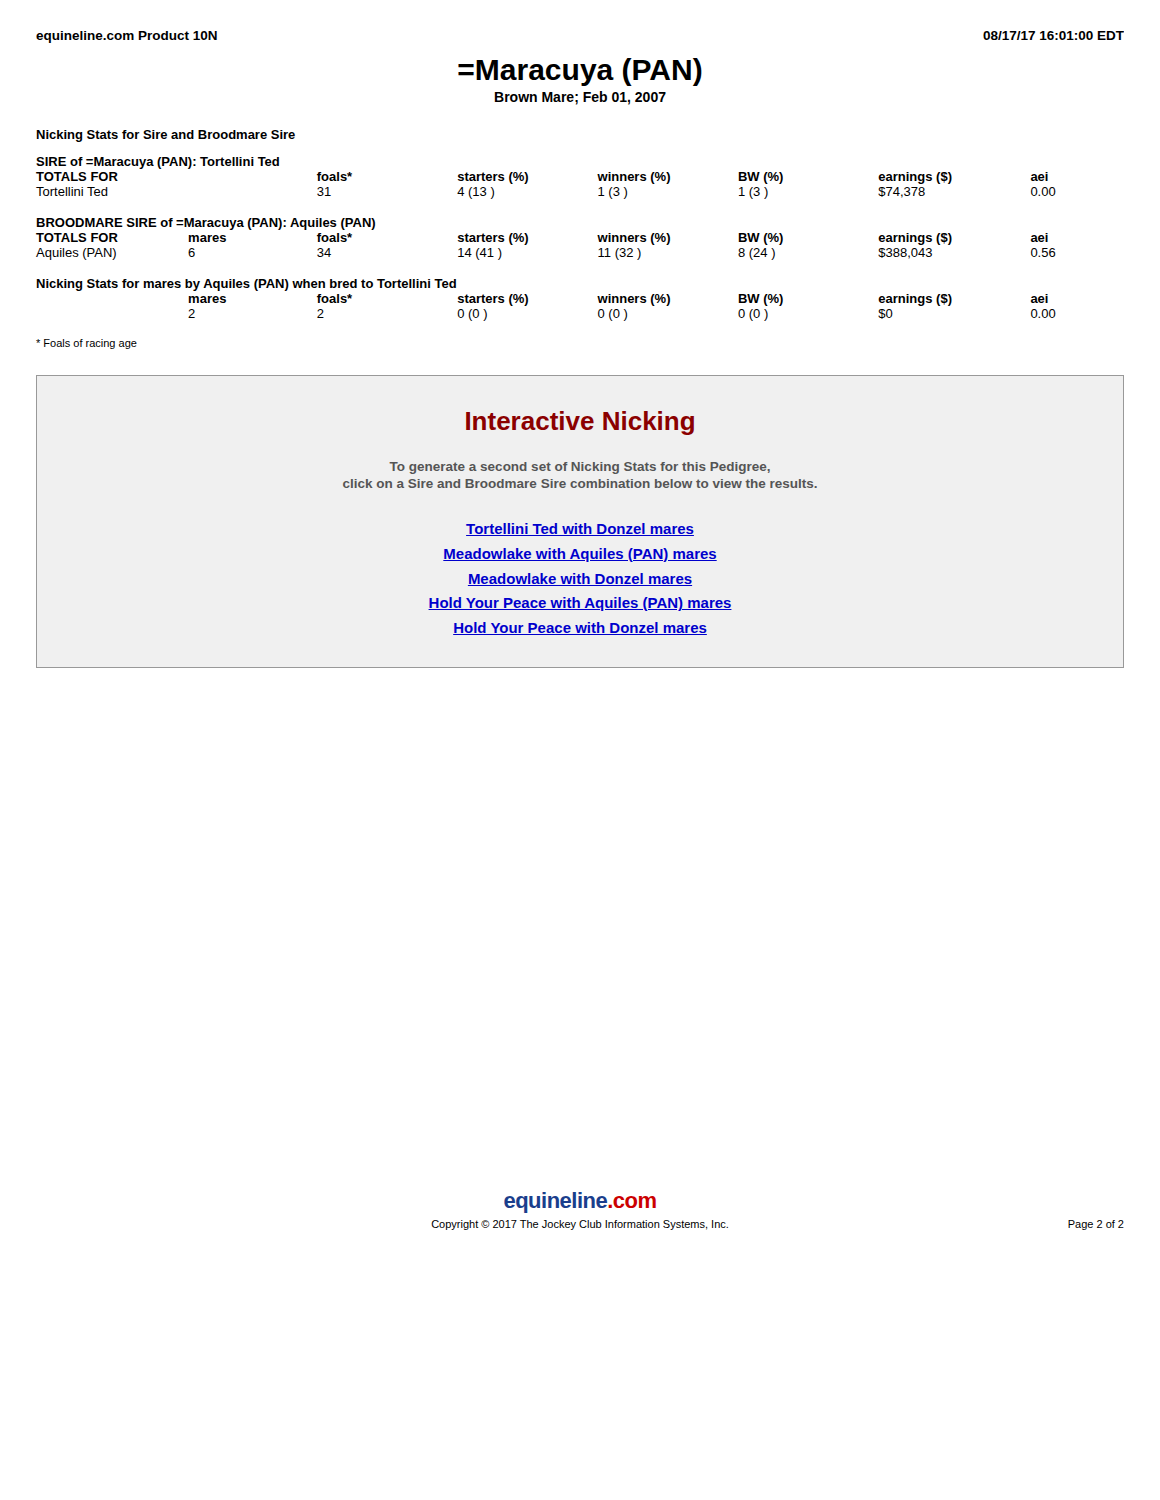equineline.com Product 10N 08/17/17 16:01:00 EDT
=Maracuya (PAN)
Brown Mare; Feb 01, 2007
Nicking Stats for Sire and Broodmare Sire
SIRE of =Maracuya (PAN): Tortellini Ted
| TOTALS FOR | | foals* | starters (%) | winners (%) | BW (%) | earnings ($) | aei |
| --- | --- | --- | --- | --- | --- | --- | --- |
| Tortellini Ted | | 31 | 4 (13 ) | 1 (3 ) | 1 (3 ) | $74,378 | 0.00 |
BROODMARE SIRE of =Maracuya (PAN): Aquiles (PAN)
| TOTALS FOR | mares | foals* | starters (%) | winners (%) | BW (%) | earnings ($) | aei |
| --- | --- | --- | --- | --- | --- | --- | --- |
| Aquiles (PAN) | 6 | 34 | 14 (41 ) | 11 (32 ) | 8 (24 ) | $388,043 | 0.56 |
Nicking Stats for mares by Aquiles (PAN) when bred to Tortellini Ted
| | mares | foals* | starters (%) | winners (%) | BW (%) | earnings ($) | aei |
| --- | --- | --- | --- | --- | --- | --- | --- |
| | 2 | 2 | 0 (0 ) | 0 (0 ) | 0 (0 ) | $0 | 0.00 |
* Foals of racing age
Interactive Nicking
To generate a second set of Nicking Stats for this Pedigree,
click on a Sire and Broodmare Sire combination below to view the results.
Tortellini Ted with Donzel mares
Meadowlake with Aquiles (PAN) mares
Meadowlake with Donzel mares
Hold Your Peace with Aquiles (PAN) mares
Hold Your Peace with Donzel mares
equineline.com
Copyright © 2017 The Jockey Club Information Systems, Inc.
Page 2 of 2